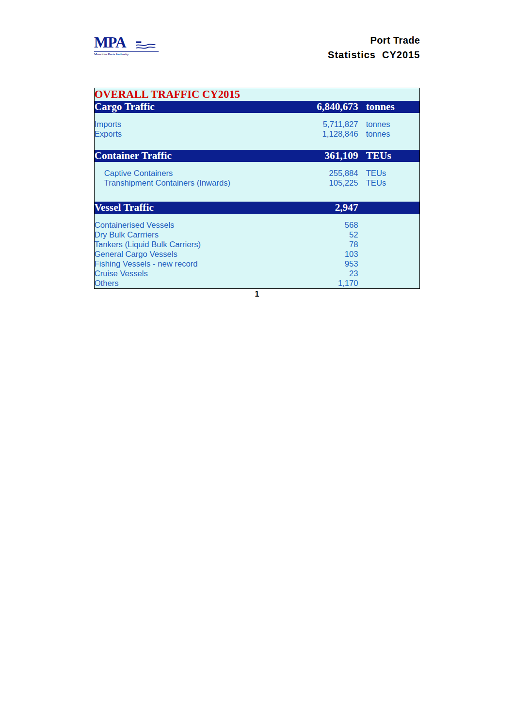MPA Mauritius Ports Authority
Port Trade
Statistics CY2015
| OVERALL TRAFFIC CY2015 |
| Cargo Traffic | 6,840,673 | tonnes |
| Imports | 5,711,827 | tonnes |
| Exports | 1,128,846 | tonnes |
| Container Traffic | 361,109 | TEUs |
| Captive Containers | 255,884 | TEUs |
| Transhipment Containers (Inwards) | 105,225 | TEUs |
| Vessel Traffic | 2,947 | |
| Containerised Vessels | 568 | |
| Dry Bulk Carrriers | 52 | |
| Tankers (Liquid Bulk Carriers) | 78 | |
| General Cargo Vessels | 103 | |
| Fishing Vessels - new record | 953 | |
| Cruise Vessels | 23 | |
| Others | 1,170 | |
1